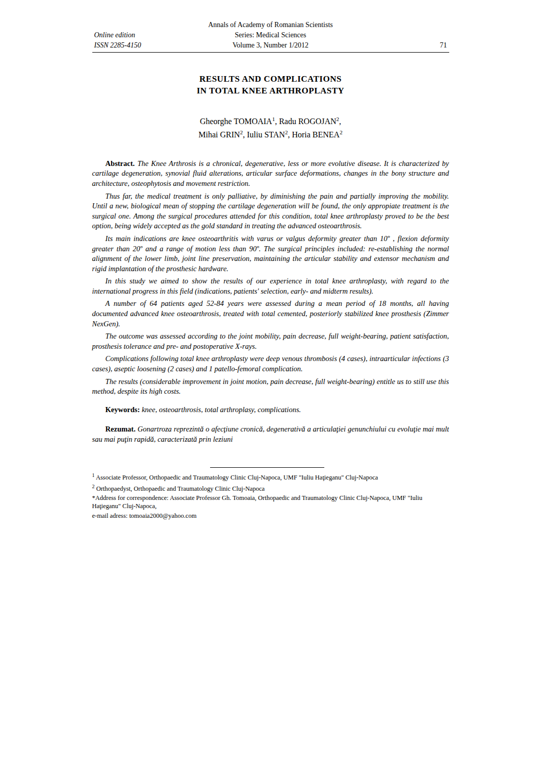| | Annals of Academy of Romanian Scientists | |
| Online edition | Series: Medical Sciences | |
| ISSN 2285-4150 | Volume 3, Number 1/2012 | 71 |
RESULTS AND COMPLICATIONS
IN TOTAL KNEE ARTHROPLASTY
Gheorghe TOMOAIA1, Radu ROGOJAN2,
Mihai GRIN2, Iuliu STAN2, Horia BENEA2
Abstract. The Knee Arthrosis is a chronical, degenerative, less or more evolutive disease. It is characterized by cartilage degeneration, synovial fluid alterations, articular surface deformations, changes in the bony structure and architecture, osteophytosis and movement restriction.
Thus far, the medical treatment is only palliative, by diminishing the pain and partially improving the mobility. Until a new, biological mean of stopping the cartilage degeneration will be found, the only appropiate treatment is the surgical one. Among the surgical procedures attended for this condition, total knee arthroplasty proved to be the best option, being widely accepted as the gold standard in treating the advanced osteoarthrosis.
Its main indications are knee osteoarthritis with varus or valgus deformity greater than 10º , flexion deformity greater than 20º and a range of motion less than 90º. The surgical principles included: re-establishing the normal alignment of the lower limb, joint line preservation, maintaining the articular stability and extensor mechanism and rigid implantation of the prosthesic hardware.
In this study we aimed to show the results of our experience in total knee arthroplasty, with regard to the international progress in this field (indications, patients' selection, early- and midterm results).
A number of 64 patients aged 52-84 years were assessed during a mean period of 18 months, all having documented advanced knee osteoarthrosis, treated with total cemented, posteriorly stabilized knee prosthesis (Zimmer NexGen).
The outcome was assessed according to the joint mobility, pain decrease, full weight-bearing, patient satisfaction, prosthesis tolerance and pre- and postoperative X-rays.
Complications following total knee arthroplasty were deep venous thrombosis (4 cases), intraarticular infections (3 cases), aseptic loosening (2 cases) and 1 patello-femoral complication.
The results (considerable improvement in joint motion, pain decrease, full weight-bearing) entitle us to still use this method, despite its high costs.
Keywords: knee, osteoarthrosis, total arthroplasy, complications.
Rezumat. Gonartroza reprezintă o afecţiune cronică, degenerativă a articulaţiei genunchiului cu evoluţie mai mult sau mai puţin rapidă, caracterizată prin leziuni
1 Associate Professor, Orthopaedic and Traumatology Clinic Cluj-Napoca, UMF "Iuliu Haţieganu" Cluj-Napoca
2 Orthopaedyst, Orthopaedic and Traumatology Clinic Cluj-Napoca
*Address for correspondence: Associate Professor Gh. Tomoaia, Orthopaedic and Traumatology Clinic Cluj-Napoca, UMF "Iuliu Haţieganu" Cluj-Napoca,
e-mail adress: tomoaia2000@yahoo.com